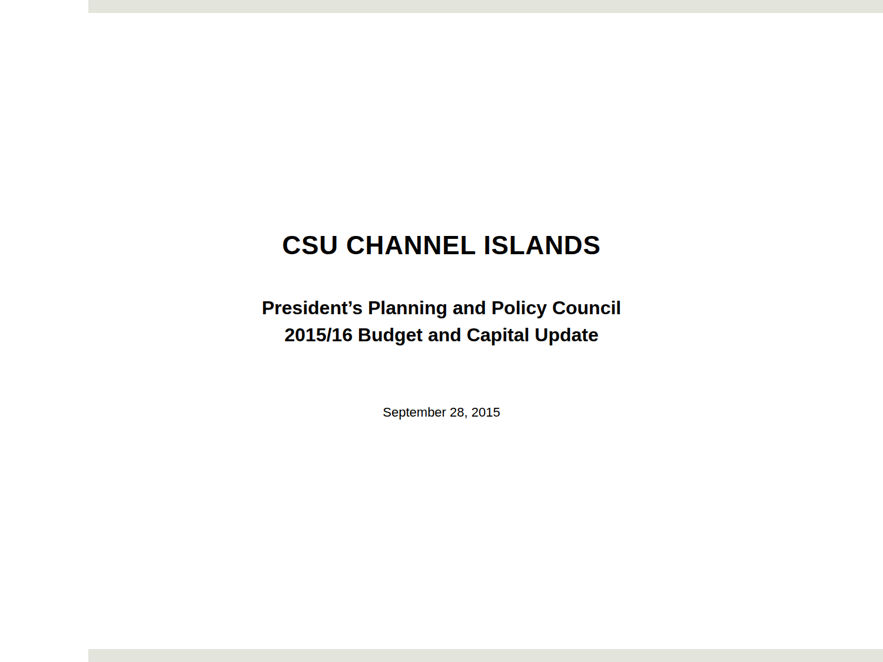CSU CHANNEL ISLANDS
President’s Planning and Policy Council
2015/16 Budget and Capital Update
September 28, 2015